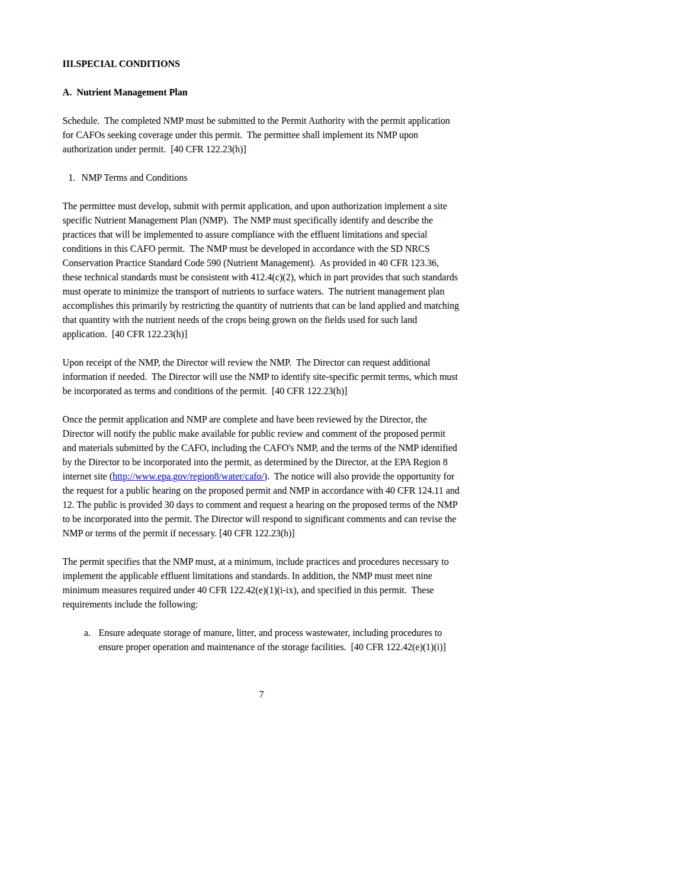III.SPECIAL CONDITIONS
A. Nutrient Management Plan
Schedule. The completed NMP must be submitted to the Permit Authority with the permit application for CAFOs seeking coverage under this permit. The permittee shall implement its NMP upon authorization under permit. [40 CFR 122.23(h)]
NMP Terms and Conditions
The permittee must develop, submit with permit application, and upon authorization implement a site specific Nutrient Management Plan (NMP). The NMP must specifically identify and describe the practices that will be implemented to assure compliance with the effluent limitations and special conditions in this CAFO permit. The NMP must be developed in accordance with the SD NRCS Conservation Practice Standard Code 590 (Nutrient Management). As provided in 40 CFR 123.36, these technical standards must be consistent with 412.4(c)(2), which in part provides that such standards must operate to minimize the transport of nutrients to surface waters. The nutrient management plan accomplishes this primarily by restricting the quantity of nutrients that can be land applied and matching that quantity with the nutrient needs of the crops being grown on the fields used for such land application. [40 CFR 122.23(h)]
Upon receipt of the NMP, the Director will review the NMP. The Director can request additional information if needed. The Director will use the NMP to identify site-specific permit terms, which must be incorporated as terms and conditions of the permit. [40 CFR 122.23(h)]
Once the permit application and NMP are complete and have been reviewed by the Director, the Director will notify the public make available for public review and comment of the proposed permit and materials submitted by the CAFO, including the CAFO's NMP, and the terms of the NMP identified by the Director to be incorporated into the permit, as determined by the Director, at the EPA Region 8 internet site (http://www.epa.gov/region8/water/cafo/). The notice will also provide the opportunity for the request for a public hearing on the proposed permit and NMP in accordance with 40 CFR 124.11 and 12. The public is provided 30 days to comment and request a hearing on the proposed terms of the NMP to be incorporated into the permit. The Director will respond to significant comments and can revise the NMP or terms of the permit if necessary. [40 CFR 122.23(h)]
The permit specifies that the NMP must, at a minimum, include practices and procedures necessary to implement the applicable effluent limitations and standards. In addition, the NMP must meet nine minimum measures required under 40 CFR 122.42(e)(1)(i-ix), and specified in this permit. These requirements include the following:
Ensure adequate storage of manure, litter, and process wastewater, including procedures to ensure proper operation and maintenance of the storage facilities. [40 CFR 122.42(e)(1)(i)]
7